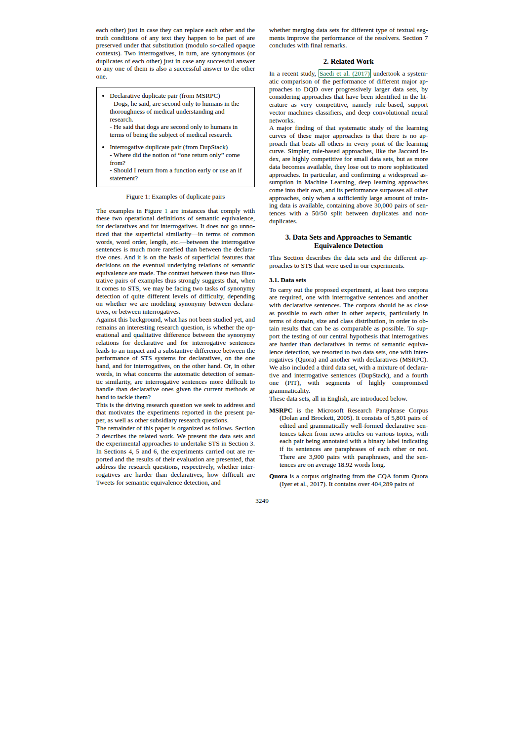each other) just in case they can replace each other and the truth conditions of any text they happen to be part of are preserved under that substitution (modulo so-called opaque contexts). Two interrogatives, in turn, are synonymous (or duplicates of each other) just in case any successful answer to any one of them is also a successful answer to the other one.
Declarative duplicate pair (from MSRPC)
- Dogs, he said, are second only to humans in the thoroughness of medical understanding and research.
- He said that dogs are second only to humans in terms of being the subject of medical research.
Interrogative duplicate pair (from DupStack)
- Where did the notion of “one return only” come from?
- Should I return from a function early or use an if statement?
Figure 1: Examples of duplicate pairs
The examples in Figure 1 are instances that comply with these two operational definitions of semantic equivalence, for declaratives and for interrogatives. It does not go unnoticed that the superficial similarity—in terms of common words, word order, length, etc.—between the interrogative sentences is much more rarefied than between the declarative ones. And it is on the basis of superficial features that decisions on the eventual underlying relations of semantic equivalence are made. The contrast between these two illustrative pairs of examples thus strongly suggests that, when it comes to STS, we may be facing two tasks of synonymy detection of quite different levels of difficulty, depending on whether we are modeling synonymy between declaratives, or between interrogatives.
Against this background, what has not been studied yet, and remains an interesting research question, is whether the operational and qualitative difference between the synonymy relations for declarative and for interrogative sentences leads to an impact and a substantive difference between the performance of STS systems for declaratives, on the one hand, and for interrogatives, on the other hand. Or, in other words, in what concerns the automatic detection of semantic similarity, are interrogative sentences more difficult to handle than declarative ones given the current methods at hand to tackle them?
This is the driving research question we seek to address and that motivates the experiments reported in the present paper, as well as other subsidiary research questions.
The remainder of this paper is organized as follows. Section 2 describes the related work. We present the data sets and the experimental approaches to undertake STS in Section 3. In Sections 4, 5 and 6, the experiments carried out are reported and the results of their evaluation are presented, that address the research questions, respectively, whether interrogatives are harder than declaratives, how difficult are Tweets for semantic equivalence detection, and
whether merging data sets for different type of textual segments improve the performance of the resolvers. Section 7 concludes with final remarks.
2. Related Work
In a recent study, Saedi et al. (2017) undertook a systematic comparison of the performance of different major approaches to DQD over progressively larger data sets, by considering approaches that have been identified in the literature as very competitive, namely rule-based, support vector machines classifiers, and deep convolutional neural networks.
A major finding of that systematic study of the learning curves of these major approaches is that there is no approach that beats all others in every point of the learning curve. Simpler, rule-based approaches, like the Jaccard index, are highly competitive for small data sets, but as more data becomes available, they lose out to more sophisticated approaches. In particular, and confirming a widespread assumption in Machine Learning, deep learning approaches come into their own, and its performance surpasses all other approaches, only when a sufficiently large amount of training data is available, containing above 30,000 pairs of sentences with a 50/50 split between duplicates and non-duplicates.
3. Data Sets and Approaches to Semantic Equivalence Detection
This Section describes the data sets and the different approaches to STS that were used in our experiments.
3.1. Data sets
To carry out the proposed experiment, at least two corpora are required, one with interrogative sentences and another with declarative sentences. The corpora should be as close as possible to each other in other aspects, particularly in terms of domain, size and class distribution, in order to obtain results that can be as comparable as possible. To support the testing of our central hypothesis that interrogatives are harder than declaratives in terms of semantic equivalence detection, we resorted to two data sets, one with interrogatives (Quora) and another with declaratives (MSRPC). We also included a third data set, with a mixture of declarative and interrogative sentences (DupStack), and a fourth one (PIT), with segments of highly compromised grammaticality.
These data sets, all in English, are introduced below.
MSRPC is the Microsoft Research Paraphrase Corpus (Dolan and Brockett, 2005). It consists of 5,801 pairs of edited and grammatically well-formed declarative sentences taken from news articles on various topics, with each pair being annotated with a binary label indicating if its sentences are paraphrases of each other or not. There are 3,900 pairs with paraphrases, and the sentences are on average 18.92 words long.
Quora is a corpus originating from the CQA forum Quora (Iyer et al., 2017). It contains over 404,289 pairs of
3249